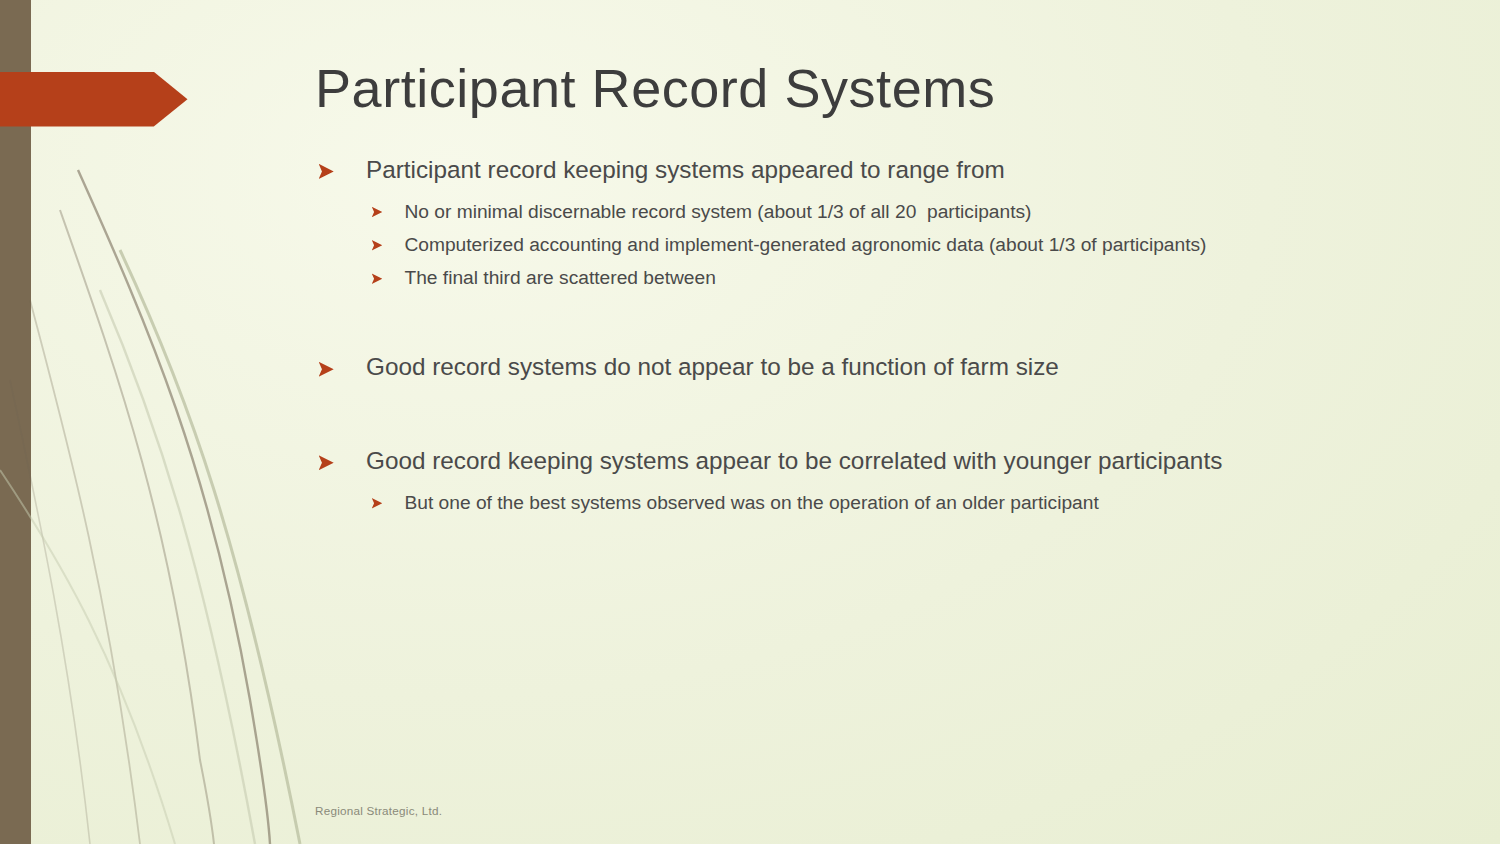Participant Record Systems
Participant record keeping systems appeared to range from
No or minimal discernable record system (about 1/3 of all 20 participants)
Computerized accounting and implement-generated agronomic data (about 1/3 of participants)
The final third are scattered between
Good record systems do not appear to be a function of farm size
Good record keeping systems appear to be correlated with younger participants
But one of the best systems observed was on the operation of an older participant
Regional Strategic, Ltd.